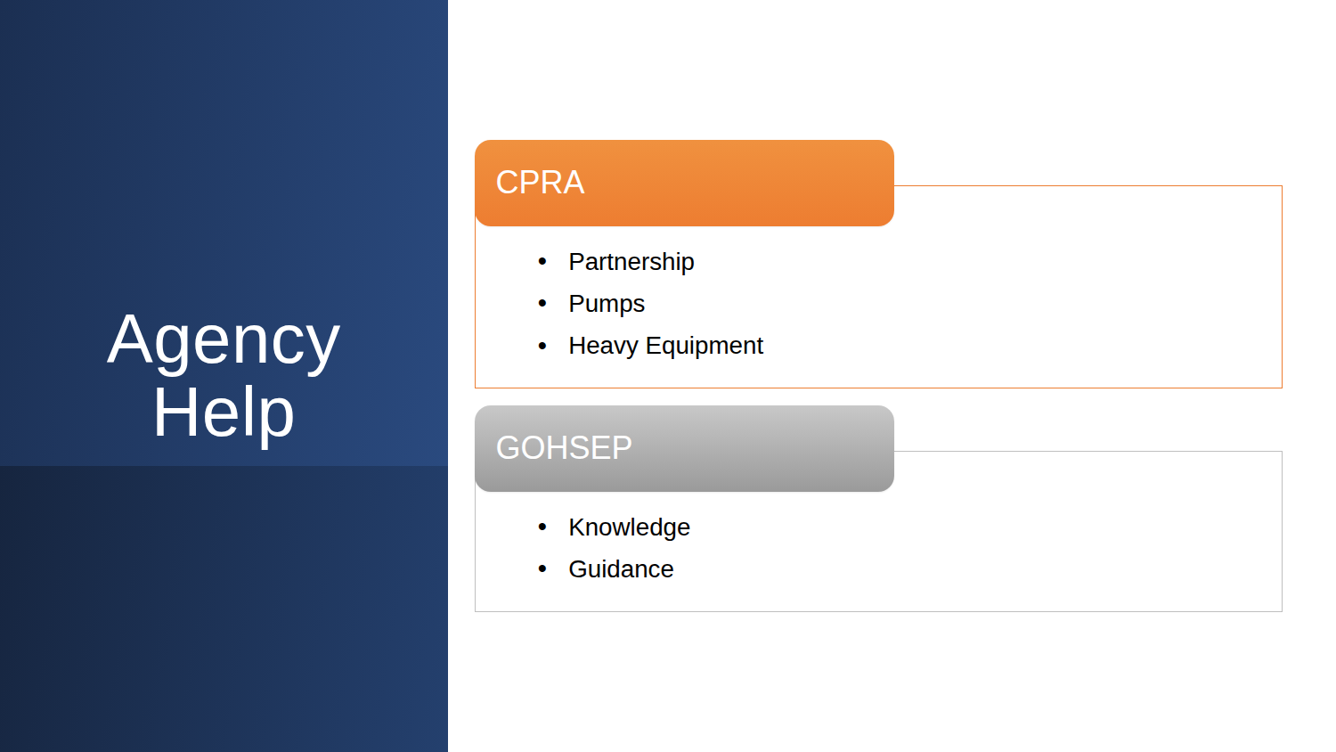Agency
Help
CPRA
Partnership
Pumps
Heavy Equipment
GOHSEP
Knowledge
Guidance